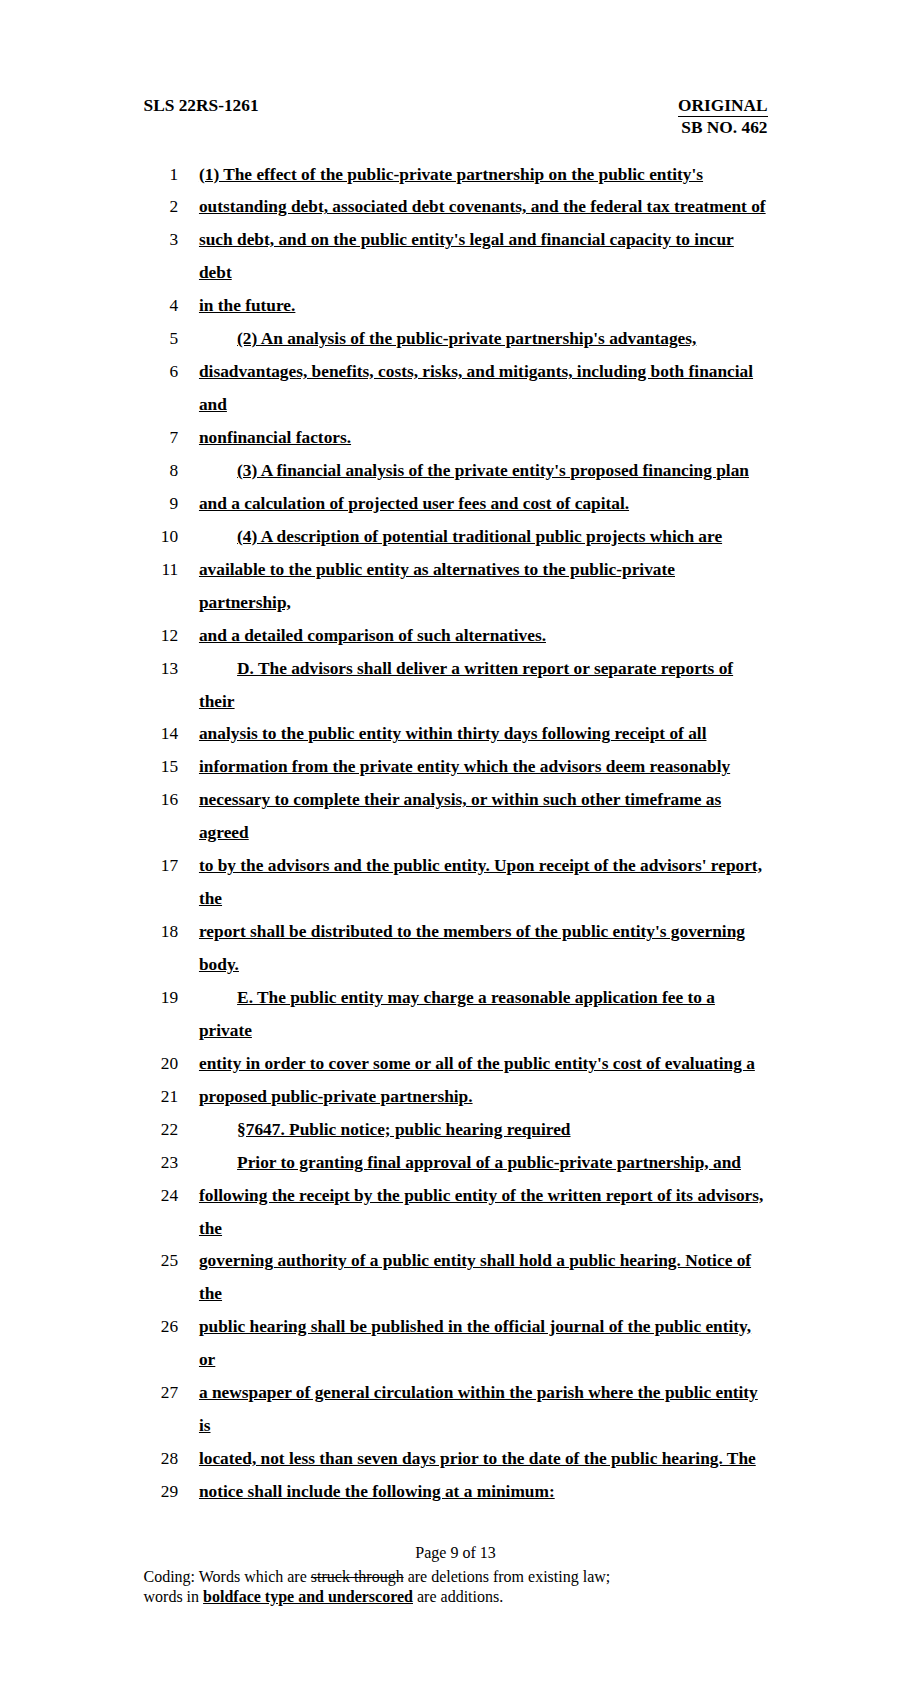SLS 22RS-1261
ORIGINAL SB NO. 462
(1) The effect of the public-private partnership on the public entity's
outstanding debt, associated debt covenants, and the federal tax treatment of
such debt, and on the public entity's legal and financial capacity to incur debt
in the future.
(2) An analysis of the public-private partnership's advantages,
disadvantages, benefits, costs, risks, and mitigants, including both financial and
nonfinancial factors.
(3) A financial analysis of the private entity's proposed financing plan
and a calculation of projected user fees and cost of capital.
(4) A description of potential traditional public projects which are
available to the public entity as alternatives to the public-private partnership,
and a detailed comparison of such alternatives.
D. The advisors shall deliver a written report or separate reports of their
analysis to the public entity within thirty days following receipt of all
information from the private entity which the advisors deem reasonably
necessary to complete their analysis, or within such other timeframe as agreed
to by the advisors and the public entity. Upon receipt of the advisors' report, the
report shall be distributed to the members of the public entity's governing body.
E. The public entity may charge a reasonable application fee to a private
entity in order to cover some or all of the public entity's cost of evaluating a
proposed public-private partnership.
§7647. Public notice; public hearing required
Prior to granting final approval of a public-private partnership, and
following the receipt by the public entity of the written report of its advisors, the
governing authority of a public entity shall hold a public hearing. Notice of the
public hearing shall be published in the official journal of the public entity, or
a newspaper of general circulation within the parish where the public entity is
located, not less than seven days prior to the date of the public hearing. The
notice shall include the following at a minimum:
Page 9 of 13
Coding: Words which are struck through are deletions from existing law;
words in boldface type and underscored are additions.